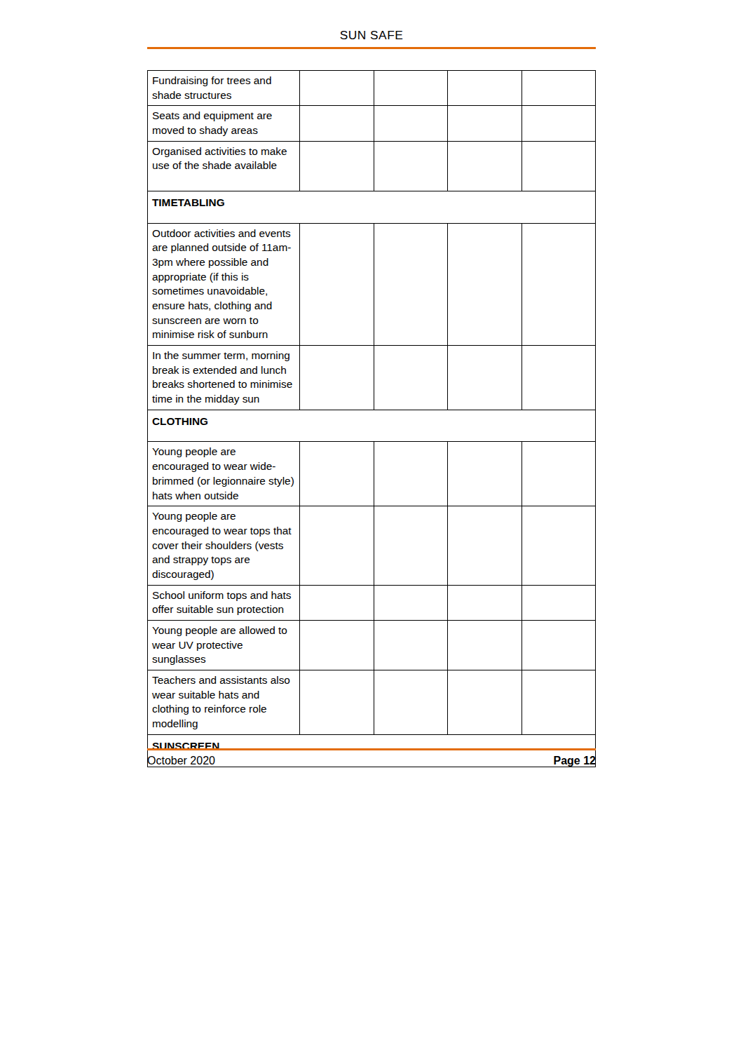SUN SAFE
| Fundraising for trees and shade structures | | | | |
| Seats and equipment are moved to shady areas | | | | |
| Organised activities to make use of the shade available | | | | |
| TIMETABLING |
| Outdoor activities and events are planned outside of 11am-3pm where possible and appropriate (if this is sometimes unavoidable, ensure hats, clothing and sunscreen are worn to minimise risk of sunburn | | | | |
| In the summer term, morning break is extended and lunch breaks shortened to minimise time in the midday sun | | | | |
| CLOTHING |
| Young people are encouraged to wear wide-brimmed (or legionnaire style) hats when outside | | | | |
| Young people are encouraged to wear tops that cover their shoulders (vests and strappy tops are discouraged) | | | | |
| School uniform tops and hats offer suitable sun protection | | | | |
| Young people are allowed to wear UV protective sunglasses | | | | |
| Teachers and assistants also wear suitable hats and clothing to reinforce role modelling | | | | |
| SUNSCREEN |
October 2020 Page 12